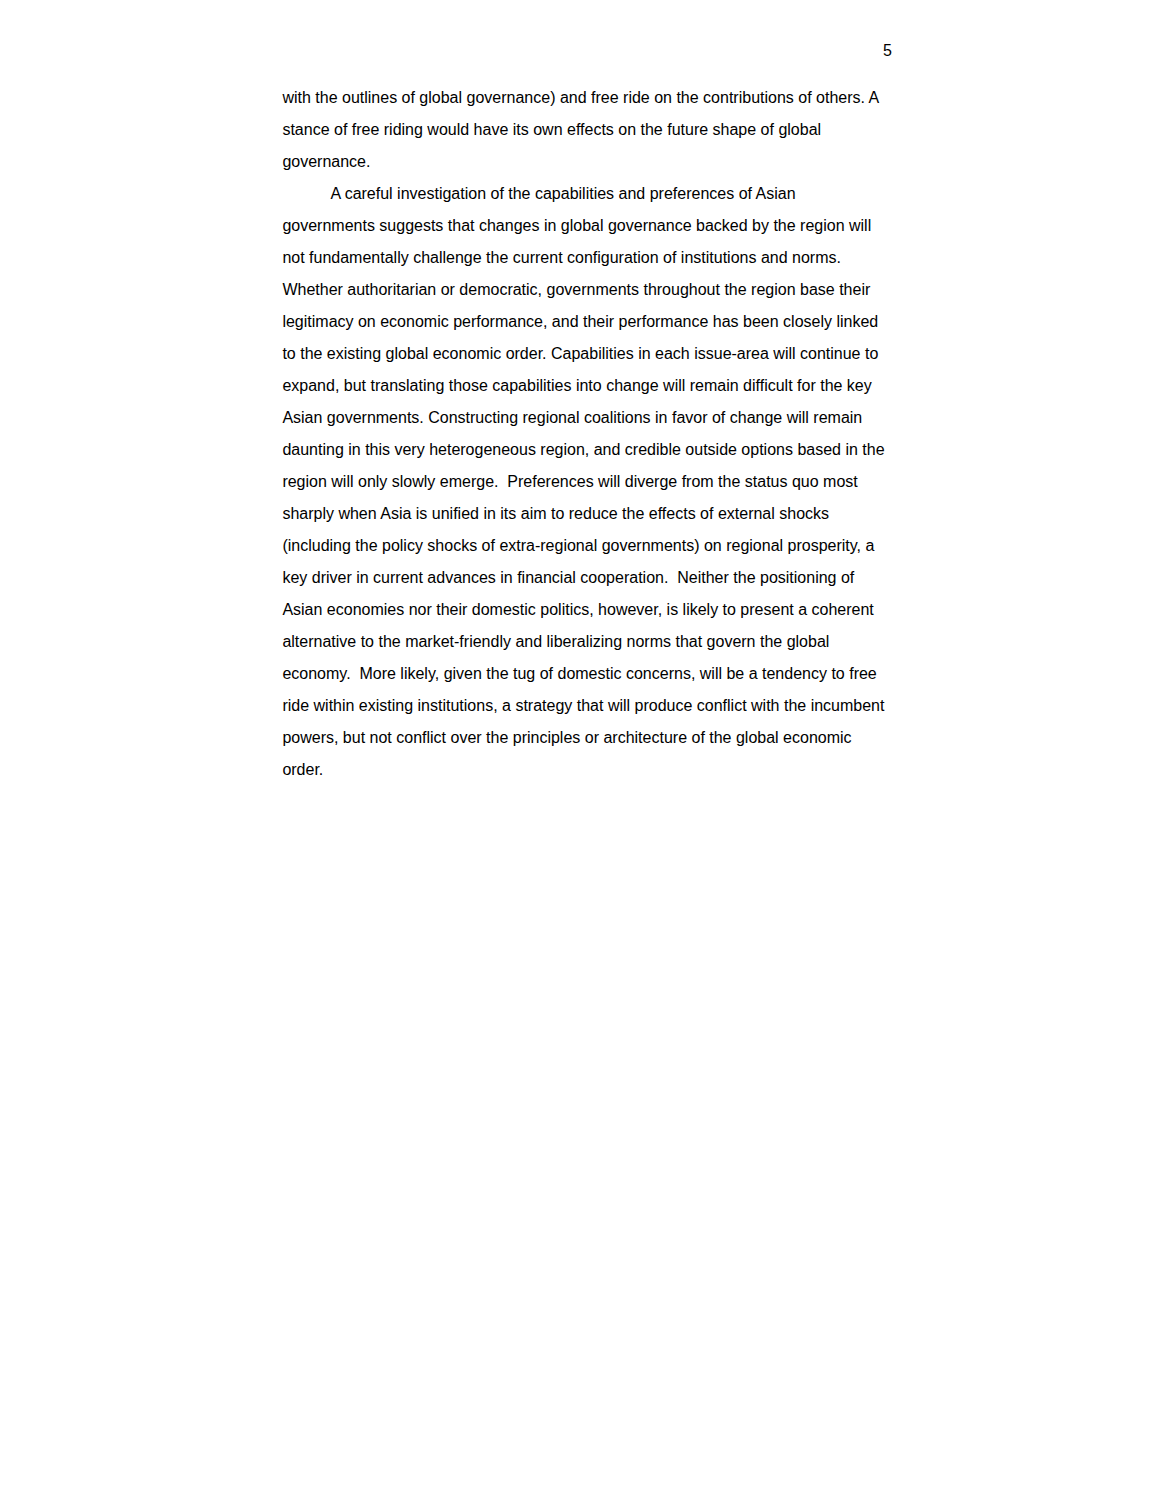5
with the outlines of global governance) and free ride on the contributions of others. A stance of free riding would have its own effects on the future shape of global governance.
A careful investigation of the capabilities and preferences of Asian governments suggests that changes in global governance backed by the region will not fundamentally challenge the current configuration of institutions and norms. Whether authoritarian or democratic, governments throughout the region base their legitimacy on economic performance, and their performance has been closely linked to the existing global economic order. Capabilities in each issue-area will continue to expand, but translating those capabilities into change will remain difficult for the key Asian governments. Constructing regional coalitions in favor of change will remain daunting in this very heterogeneous region, and credible outside options based in the region will only slowly emerge. Preferences will diverge from the status quo most sharply when Asia is unified in its aim to reduce the effects of external shocks (including the policy shocks of extra-regional governments) on regional prosperity, a key driver in current advances in financial cooperation. Neither the positioning of Asian economies nor their domestic politics, however, is likely to present a coherent alternative to the market-friendly and liberalizing norms that govern the global economy. More likely, given the tug of domestic concerns, will be a tendency to free ride within existing institutions, a strategy that will produce conflict with the incumbent powers, but not conflict over the principles or architecture of the global economic order.